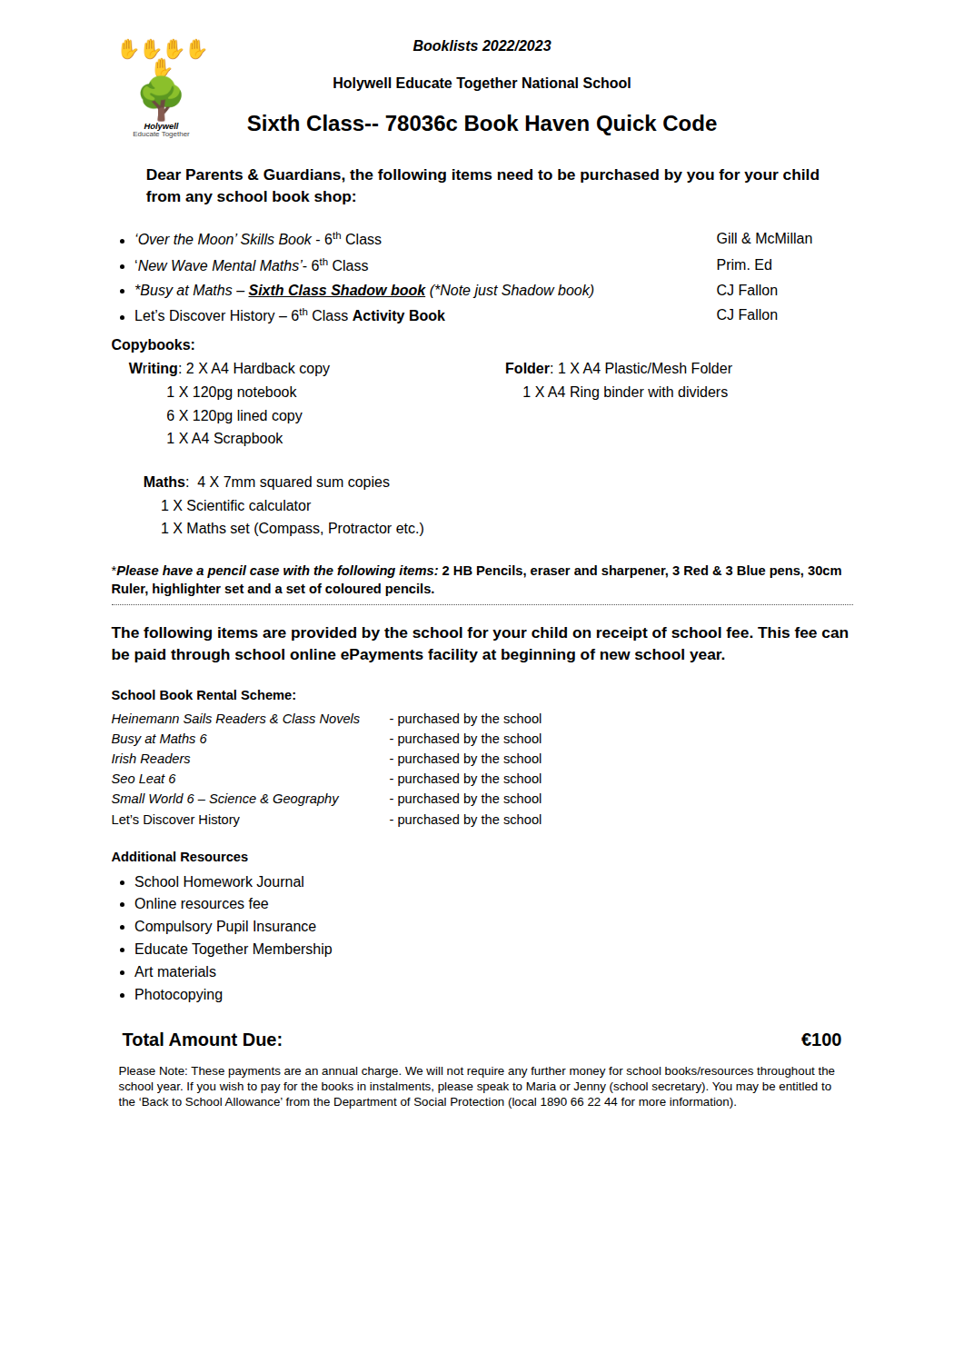✋✋✋✋✋
🌳
Holywell
Educate Together
Booklists 2022/2023
Holywell Educate Together National School
Sixth Class-- 78036c Book Haven Quick Code
Dear Parents & Guardians, the following items need to be purchased by you for your child from any school book shop:
‘Over the Moon’ Skills Book - 6th Class
Gill & McMillan
‘New Wave Mental Maths’- 6th Class
Prim. Ed
*Busy at Maths – Sixth Class Shadow book (*Note just Shadow book)
CJ Fallon
Let’s Discover History – 6th Class Activity Book
CJ Fallon
Copybooks:
Writing: 2 X A4 Hardback copy
1 X 120pg notebook
6 X 120pg lined copy
1 X A4 Scrapbook
Folder: 1 X A4 Plastic/Mesh Folder
1 X A4 Ring binder with dividers
Maths: 4 X 7mm squared sum copies
1 X Scientific calculator
1 X Maths set (Compass, Protractor etc.)
*Please have a pencil case with the following items: 2 HB Pencils, eraser and sharpener, 3 Red & 3 Blue pens, 30cm Ruler, highlighter set and a set of coloured pencils.
The following items are provided by the school for your child on receipt of school fee. This fee can be paid through school online ePayments facility at beginning of new school year.
School Book Rental Scheme:
| Heinemann Sails Readers & Class Novels | - purchased by the school |
| Busy at Maths 6 | - purchased by the school |
| Irish Readers | - purchased by the school |
| Seo Leat 6 | - purchased by the school |
| Small World 6 – Science & Geography | - purchased by the school |
| Let’s Discover History | - purchased by the school |
Additional Resources
School Homework Journal
Online resources fee
Compulsory Pupil Insurance
Educate Together Membership
Art materials
Photocopying
Total Amount Due: €100
Please Note: These payments are an annual charge. We will not require any further money for school books/resources throughout the school year. If you wish to pay for the books in instalments, please speak to Maria or Jenny (school secretary). You may be entitled to the ‘Back to School Allowance’ from the Department of Social Protection (local 1890 66 22 44 for more information).